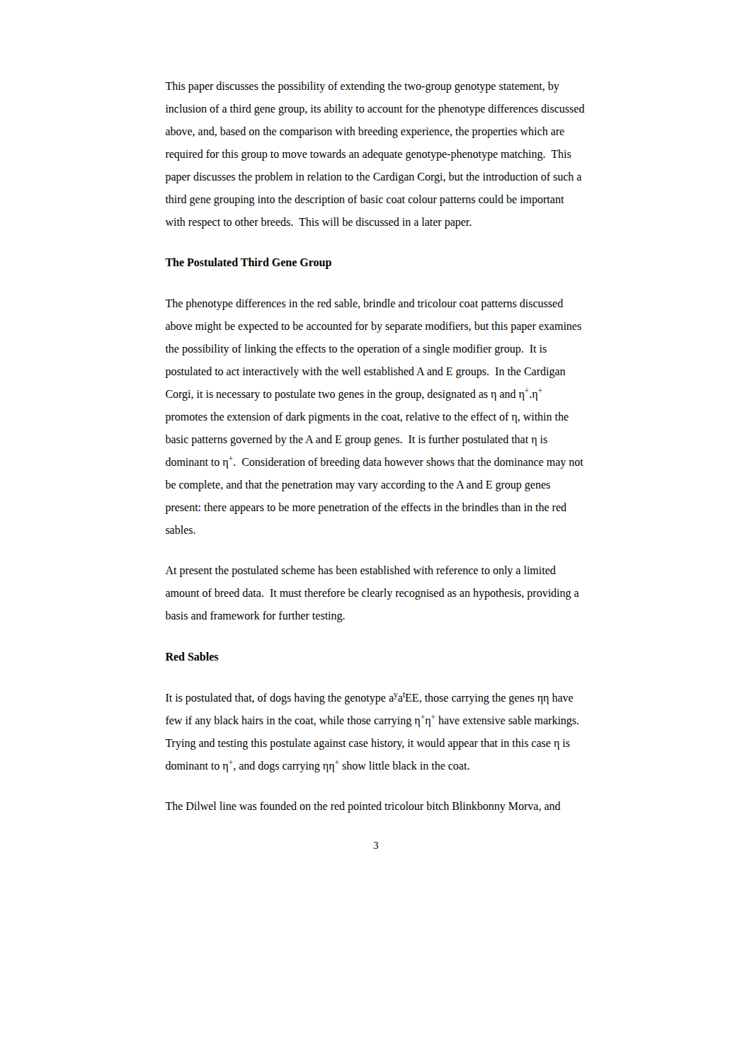This paper discusses the possibility of extending the two-group genotype statement, by inclusion of a third gene group, its ability to account for the phenotype differences discussed above, and, based on the comparison with breeding experience, the properties which are required for this group to move towards an adequate genotype-phenotype matching. This paper discusses the problem in relation to the Cardigan Corgi, but the introduction of such a third gene grouping into the description of basic coat colour patterns could be important with respect to other breeds. This will be discussed in a later paper.
The Postulated Third Gene Group
The phenotype differences in the red sable, brindle and tricolour coat patterns discussed above might be expected to be accounted for by separate modifiers, but this paper examines the possibility of linking the effects to the operation of a single modifier group. It is postulated to act interactively with the well established A and E groups. In the Cardigan Corgi, it is necessary to postulate two genes in the group, designated as η and η+.η+ promotes the extension of dark pigments in the coat, relative to the effect of η, within the basic patterns governed by the A and E group genes. It is further postulated that η is dominant to η+. Consideration of breeding data however shows that the dominance may not be complete, and that the penetration may vary according to the A and E group genes present: there appears to be more penetration of the effects in the brindles than in the red sables.
At present the postulated scheme has been established with reference to only a limited amount of breed data. It must therefore be clearly recognised as an hypothesis, providing a basis and framework for further testing.
Red Sables
It is postulated that, of dogs having the genotype ayatEE, those carrying the genes ηη have few if any black hairs in the coat, while those carrying η+η+ have extensive sable markings. Trying and testing this postulate against case history, it would appear that in this case η is dominant to η+, and dogs carrying ηη+ show little black in the coat.
The Dilwel line was founded on the red pointed tricolour bitch Blinkbonny Morva, and
3